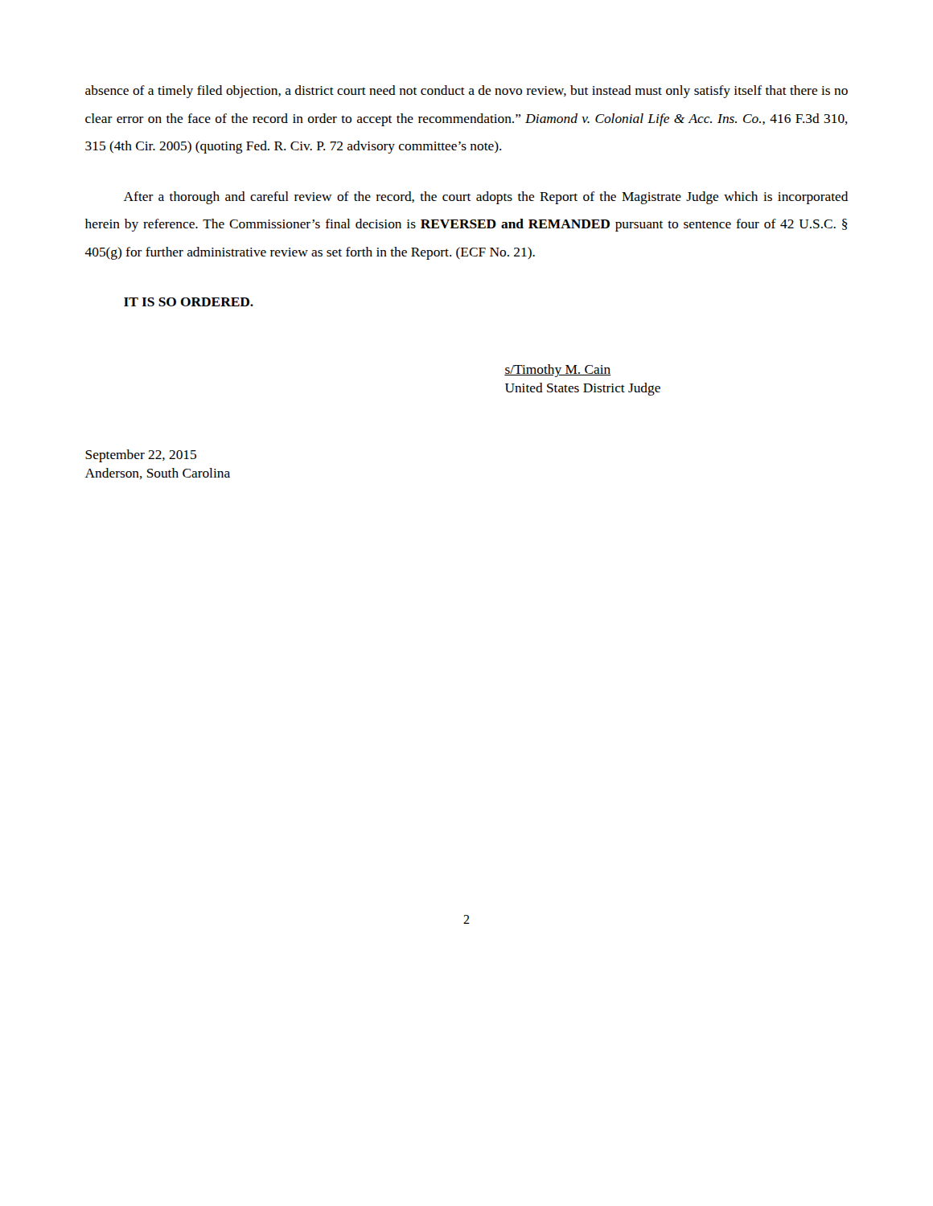absence of a timely filed objection, a district court need not conduct a de novo review, but instead must only satisfy itself that there is no clear error on the face of the record in order to accept the recommendation.” Diamond v. Colonial Life & Acc. Ins. Co., 416 F.3d 310, 315 (4th Cir. 2005) (quoting Fed. R. Civ. P. 72 advisory committee’s note).
After a thorough and careful review of the record, the court adopts the Report of the Magistrate Judge which is incorporated herein by reference. The Commissioner’s final decision is REVERSED and REMANDED pursuant to sentence four of 42 U.S.C. § 405(g) for further administrative review as set forth in the Report. (ECF No. 21).
IT IS SO ORDERED.
s/Timothy M. Cain
United States District Judge
September 22, 2015
Anderson, South Carolina
2